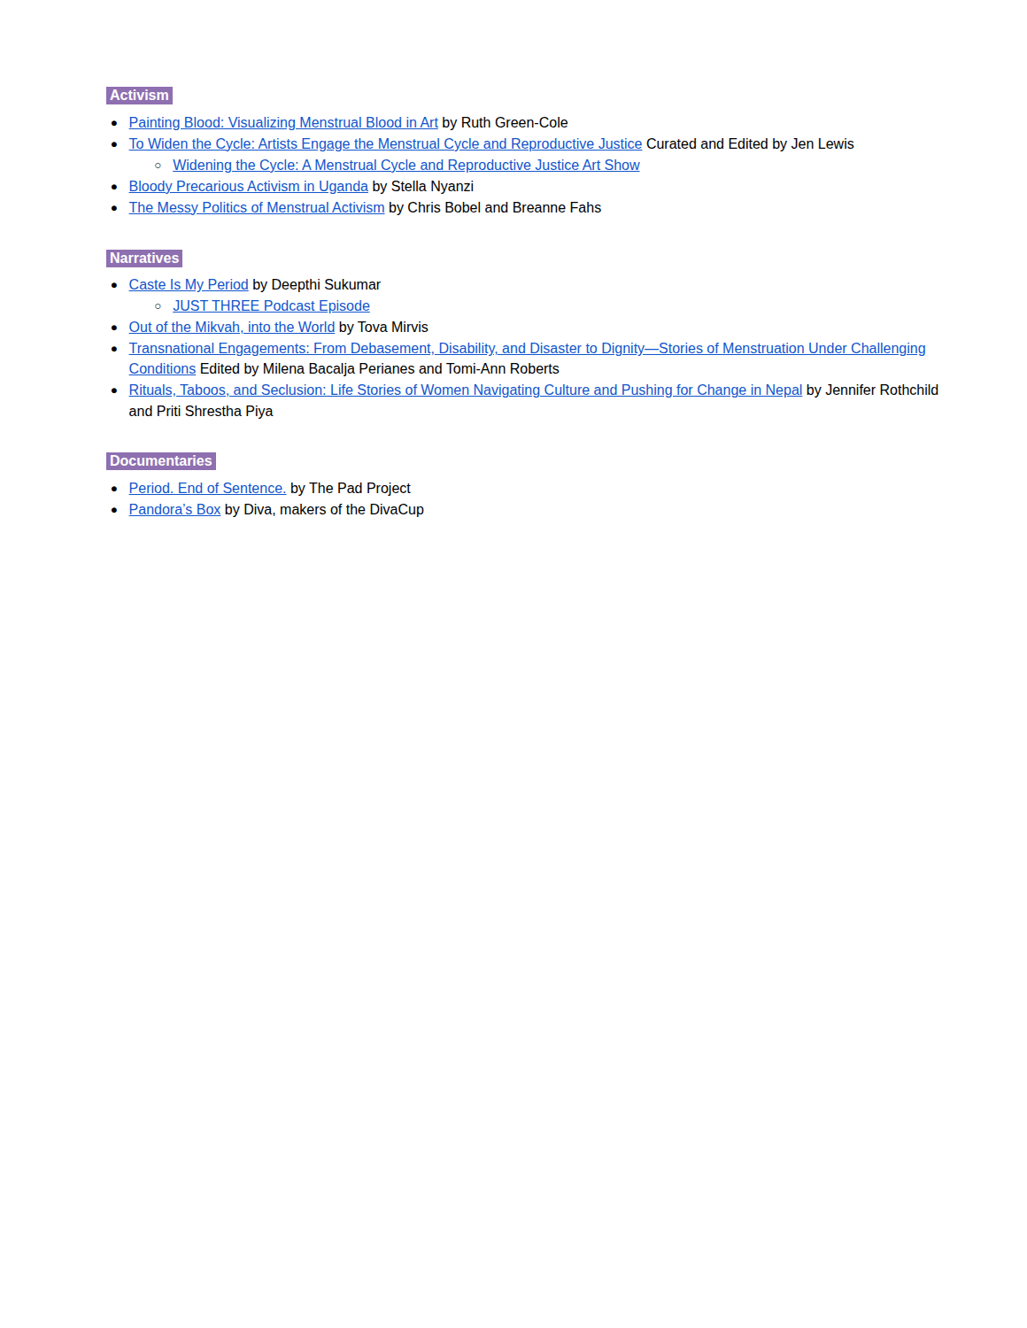Activism
Painting Blood: Visualizing Menstrual Blood in Art by Ruth Green-Cole
To Widen the Cycle: Artists Engage the Menstrual Cycle and Reproductive Justice Curated and Edited by Jen Lewis
Widening the Cycle: A Menstrual Cycle and Reproductive Justice Art Show
Bloody Precarious Activism in Uganda by Stella Nyanzi
The Messy Politics of Menstrual Activism by Chris Bobel and Breanne Fahs
Narratives
Caste Is My Period by Deepthi Sukumar
JUST THREE Podcast Episode
Out of the Mikvah, into the World by Tova Mirvis
Transnational Engagements: From Debasement, Disability, and Disaster to Dignity—Stories of Menstruation Under Challenging Conditions Edited by Milena Bacalja Perianes and Tomi-Ann Roberts
Rituals, Taboos, and Seclusion: Life Stories of Women Navigating Culture and Pushing for Change in Nepal by Jennifer Rothchild and Priti Shrestha Piya
Documentaries
Period. End of Sentence. by The Pad Project
Pandora’s Box by Diva, makers of the DivaCup